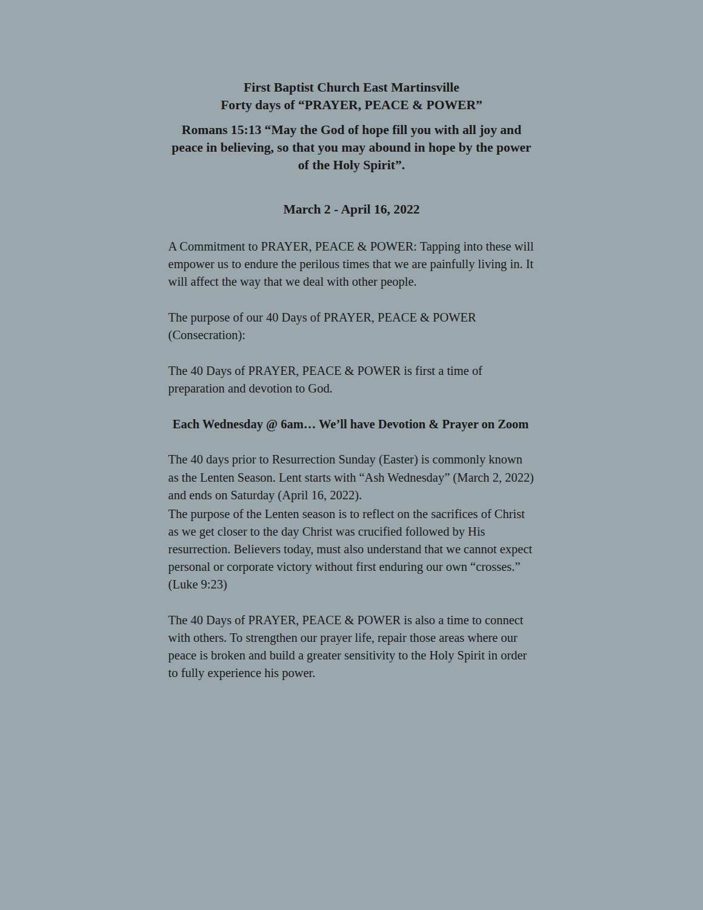First Baptist Church East Martinsville
Forty days of “PRAYER, PEACE & POWER”
Romans 15:13 “May the God of hope fill you with all joy and peace in believing, so that you may abound in hope by the power of the Holy Spirit”.
March 2 - April 16, 2022
A Commitment to PRAYER, PEACE & POWER: Tapping into these will empower us to endure the perilous times that we are painfully living in. It will affect the way that we deal with other people.
The purpose of our 40 Days of PRAYER, PEACE & POWER (Consecration):
The 40 Days of PRAYER, PEACE & POWER is first a time of preparation and devotion to God.
Each Wednesday @ 6am… We’ll have Devotion & Prayer on Zoom
The 40 days prior to Resurrection Sunday (Easter) is commonly known as the Lenten Season. Lent starts with “Ash Wednesday” (March 2, 2022) and ends on Saturday (April 16, 2022).
The purpose of the Lenten season is to reflect on the sacrifices of Christ as we get closer to the day Christ was crucified followed by His resurrection. Believers today, must also understand that we cannot expect personal or corporate victory without first enduring our own “crosses.” (Luke 9:23)
The 40 Days of PRAYER, PEACE & POWER is also a time to connect with others. To strengthen our prayer life, repair those areas where our peace is broken and build a greater sensitivity to the Holy Spirit in order to fully experience his power.